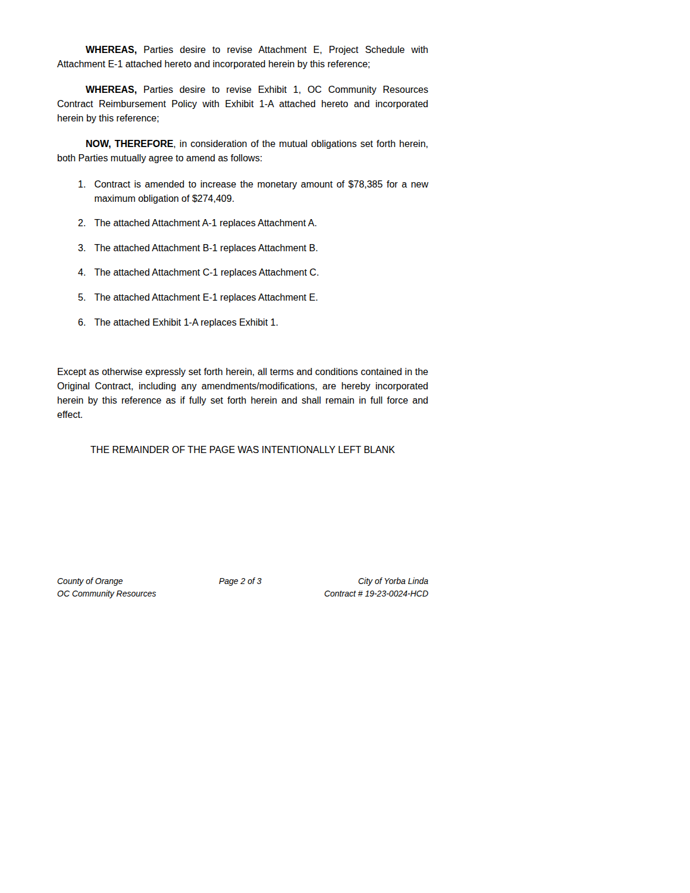WHEREAS, Parties desire to revise Attachment E, Project Schedule with Attachment E-1 attached hereto and incorporated herein by this reference;
WHEREAS, Parties desire to revise Exhibit 1, OC Community Resources Contract Reimbursement Policy with Exhibit 1-A attached hereto and incorporated herein by this reference;
NOW, THEREFORE, in consideration of the mutual obligations set forth herein, both Parties mutually agree to amend as follows:
Contract is amended to increase the monetary amount of $78,385 for a new maximum obligation of $274,409.
The attached Attachment A-1 replaces Attachment A.
The attached Attachment B-1 replaces Attachment B.
The attached Attachment C-1 replaces Attachment C.
The attached Attachment E-1 replaces Attachment E.
The attached Exhibit 1-A replaces Exhibit 1.
Except as otherwise expressly set forth herein, all terms and conditions contained in the Original Contract, including any amendments/modifications, are hereby incorporated herein by this reference as if fully set forth herein and shall remain in full force and effect.
THE REMAINDER OF THE PAGE WAS INTENTIONALLY LEFT BLANK
County of Orange
OC Community Resources
Page 2 of 3
City of Yorba Linda
Contract # 19-23-0024-HCD